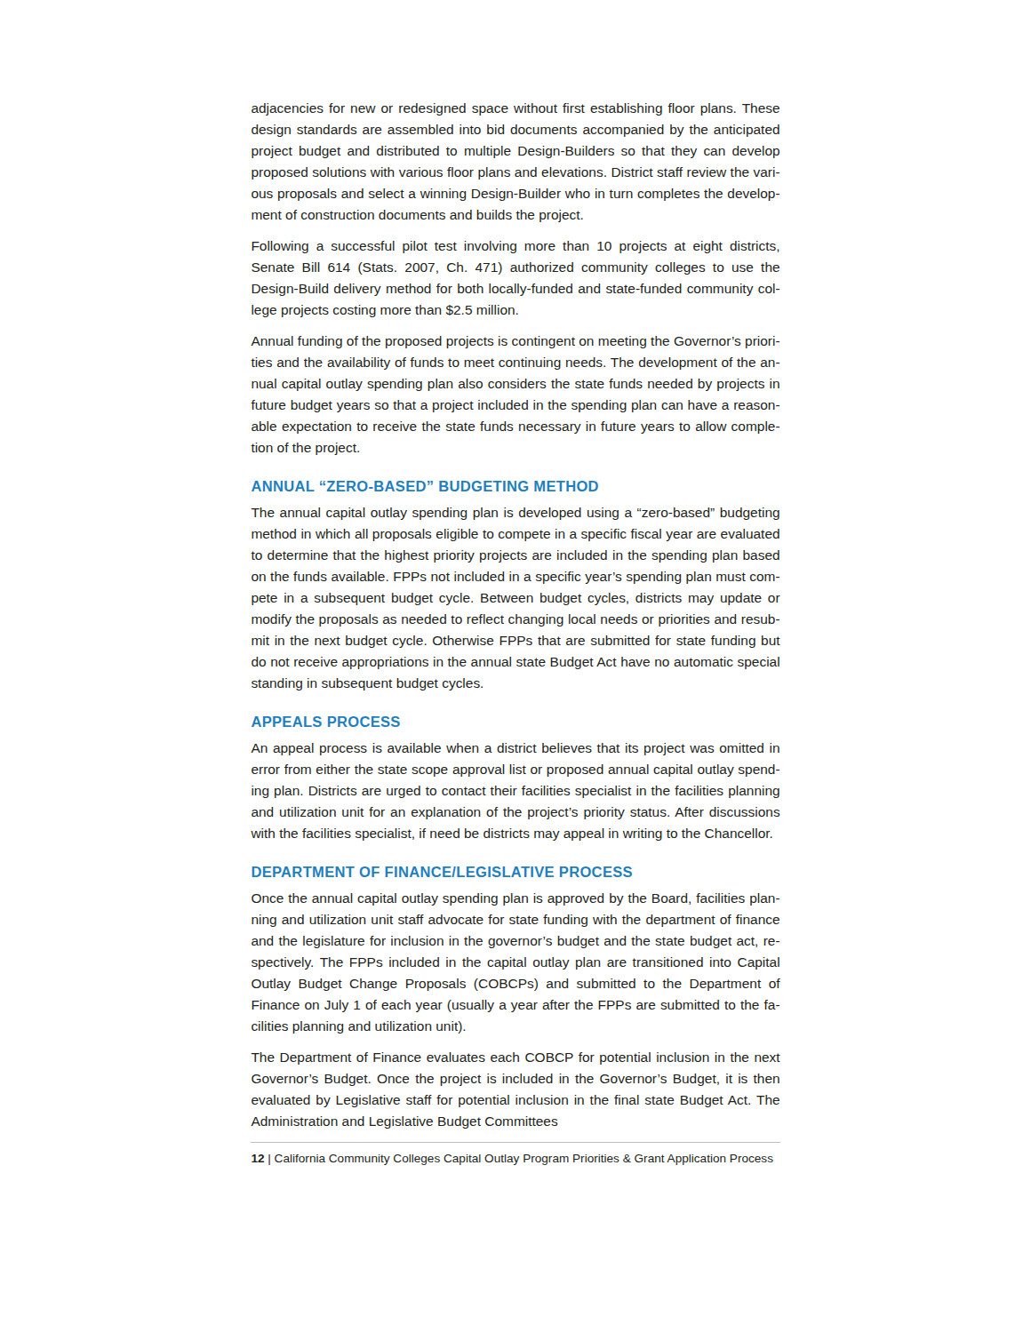adjacencies for new or redesigned space without first establishing floor plans. These design standards are assembled into bid documents accompanied by the anticipated project budget and distributed to multiple Design-Builders so that they can develop proposed solutions with various floor plans and elevations. District staff review the various proposals and select a winning Design-Builder who in turn completes the development of construction documents and builds the project.
Following a successful pilot test involving more than 10 projects at eight districts, Senate Bill 614 (Stats. 2007, Ch. 471) authorized community colleges to use the Design-Build delivery method for both locally-funded and state-funded community college projects costing more than $2.5 million.
Annual funding of the proposed projects is contingent on meeting the Governor’s priorities and the availability of funds to meet continuing needs. The development of the annual capital outlay spending plan also considers the state funds needed by projects in future budget years so that a project included in the spending plan can have a reasonable expectation to receive the state funds necessary in future years to allow completion of the project.
Annual “Zero-Based” Budgeting Method
The annual capital outlay spending plan is developed using a “zero-based” budgeting method in which all proposals eligible to compete in a specific fiscal year are evaluated to determine that the highest priority projects are included in the spending plan based on the funds available. FPPs not included in a specific year’s spending plan must compete in a subsequent budget cycle. Between budget cycles, districts may update or modify the proposals as needed to reflect changing local needs or priorities and resubmit in the next budget cycle. Otherwise FPPs that are submitted for state funding but do not receive appropriations in the annual state Budget Act have no automatic special standing in subsequent budget cycles.
Appeals Process
An appeal process is available when a district believes that its project was omitted in error from either the state scope approval list or proposed annual capital outlay spending plan. Districts are urged to contact their facilities specialist in the facilities planning and utilization unit for an explanation of the project’s priority status. After discussions with the facilities specialist, if need be districts may appeal in writing to the Chancellor.
Department of Finance/Legislative Process
Once the annual capital outlay spending plan is approved by the Board, facilities planning and utilization unit staff advocate for state funding with the department of finance and the legislature for inclusion in the governor’s budget and the state budget act, respectively. The FPPs included in the capital outlay plan are transitioned into Capital Outlay Budget Change Proposals (COBCPs) and submitted to the Department of Finance on July 1 of each year (usually a year after the FPPs are submitted to the facilities planning and utilization unit).
The Department of Finance evaluates each COBCP for potential inclusion in the next Governor’s Budget. Once the project is included in the Governor’s Budget, it is then evaluated by Legislative staff for potential inclusion in the final state Budget Act. The Administration and Legislative Budget Committees
12 | California Community Colleges Capital Outlay Program Priorities & Grant Application Process